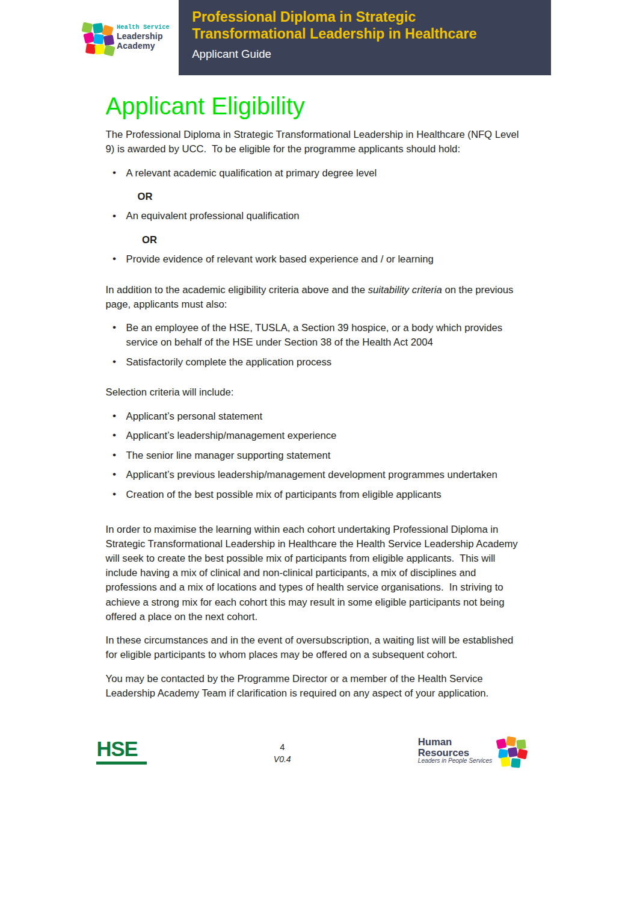Health Service
Leadership
Academy
Professional Diploma in Strategic
Transformational Leadership in Healthcare
Applicant Guide
Applicant Eligibility
The Professional Diploma in Strategic Transformational Leadership in Healthcare (NFQ Level 9) is awarded by UCC. To be eligible for the programme applicants should hold:
A relevant academic qualification at primary degree level
OR
An equivalent professional qualification
OR
Provide evidence of relevant work based experience and / or learning
In addition to the academic eligibility criteria above and the suitability criteria on the previous page, applicants must also:
Be an employee of the HSE, TUSLA, a Section 39 hospice, or a body which provides service on behalf of the HSE under Section 38 of the Health Act 2004
Satisfactorily complete the application process
Selection criteria will include:
Applicant’s personal statement
Applicant’s leadership/management experience
The senior line manager supporting statement
Applicant’s previous leadership/management development programmes undertaken
Creation of the best possible mix of participants from eligible applicants
In order to maximise the learning within each cohort undertaking Professional Diploma in Strategic Transformational Leadership in Healthcare the Health Service Leadership Academy will seek to create the best possible mix of participants from eligible applicants. This will include having a mix of clinical and non-clinical participants, a mix of disciplines and professions and a mix of locations and types of health service organisations. In striving to achieve a strong mix for each cohort this may result in some eligible participants not being offered a place on the next cohort.
In these circumstances and in the event of oversubscription, a waiting list will be established for eligible participants to whom places may be offered on a subsequent cohort.
You may be contacted by the Programme Director or a member of the Health Service Leadership Academy Team if clarification is required on any aspect of your application.
HSE
4
V0.4
Human
Resources
Leaders in People Services